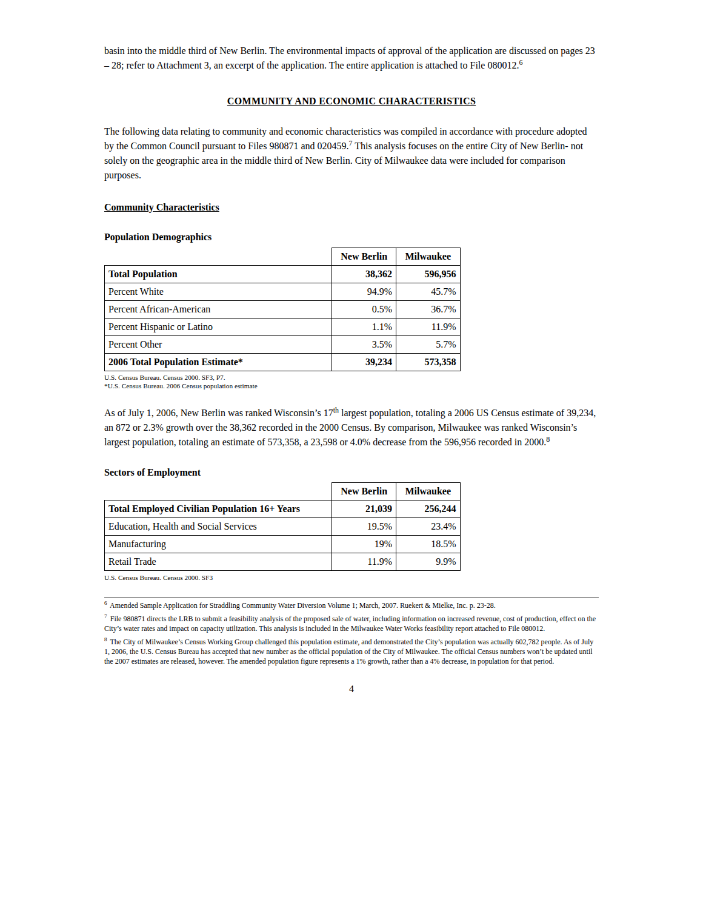basin into the middle third of New Berlin. The environmental impacts of approval of the application are discussed on pages 23 – 28; refer to Attachment 3, an excerpt of the application. The entire application is attached to File 080012.6
COMMUNITY AND ECONOMIC CHARACTERISTICS
The following data relating to community and economic characteristics was compiled in accordance with procedure adopted by the Common Council pursuant to Files 980871 and 020459.7 This analysis focuses on the entire City of New Berlin- not solely on the geographic area in the middle third of New Berlin. City of Milwaukee data were included for comparison purposes.
Community Characteristics
Population Demographics
| | New Berlin | Milwaukee |
| --- | --- | --- |
| Total Population | 38,362 | 596,956 |
| Percent White | 94.9% | 45.7% |
| Percent African-American | 0.5% | 36.7% |
| Percent Hispanic or Latino | 1.1% | 11.9% |
| Percent Other | 3.5% | 5.7% |
| 2006 Total Population Estimate* | 39,234 | 573,358 |
U.S. Census Bureau. Census 2000. SF3, P7.
*U.S. Census Bureau. 2006 Census population estimate
As of July 1, 2006, New Berlin was ranked Wisconsin’s 17th largest population, totaling a 2006 US Census estimate of 39,234, an 872 or 2.3% growth over the 38,362 recorded in the 2000 Census. By comparison, Milwaukee was ranked Wisconsin’s largest population, totaling an estimate of 573,358, a 23,598 or 4.0% decrease from the 596,956 recorded in 2000.8
Sectors of Employment
| | New Berlin | Milwaukee |
| --- | --- | --- |
| Total Employed Civilian Population 16+ Years | 21,039 | 256,244 |
| Education, Health and Social Services | 19.5% | 23.4% |
| Manufacturing | 19% | 18.5% |
| Retail Trade | 11.9% | 9.9% |
U.S. Census Bureau. Census 2000. SF3
6 Amended Sample Application for Straddling Community Water Diversion Volume 1; March, 2007. Ruekert & Mielke, Inc. p. 23-28.
7 File 980871 directs the LRB to submit a feasibility analysis of the proposed sale of water, including information on increased revenue, cost of production, effect on the City’s water rates and impact on capacity utilization. This analysis is included in the Milwaukee Water Works feasibility report attached to File 080012.
8 The City of Milwaukee’s Census Working Group challenged this population estimate, and demonstrated the City’s population was actually 602,782 people. As of July 1, 2006, the U.S. Census Bureau has accepted that new number as the official population of the City of Milwaukee. The official Census numbers won’t be updated until the 2007 estimates are released, however. The amended population figure represents a 1% growth, rather than a 4% decrease, in population for that period.
4